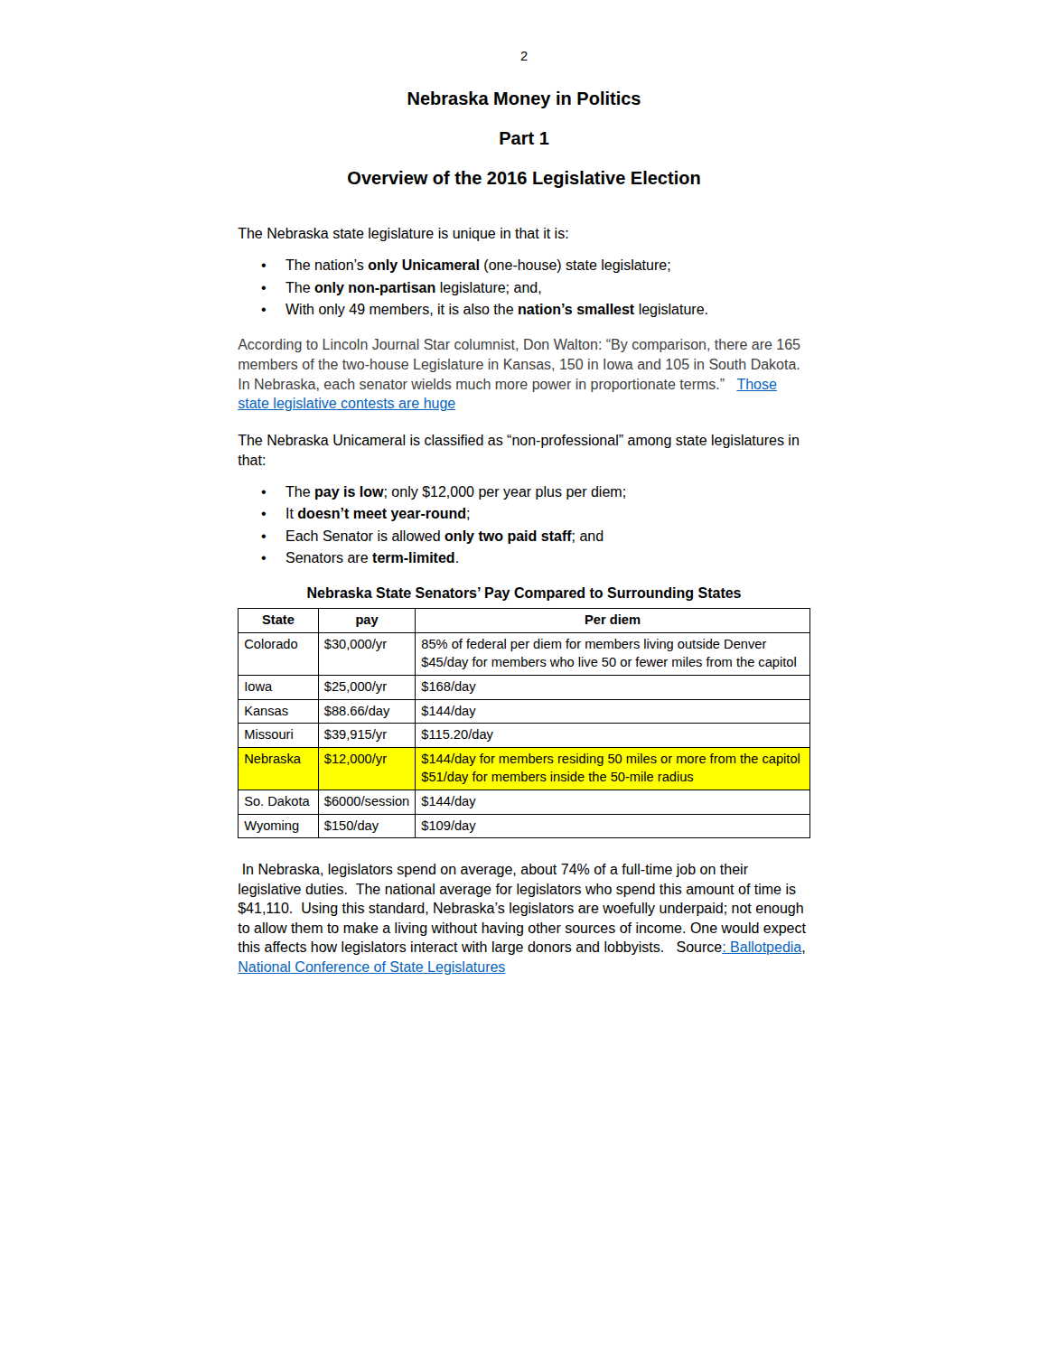2
Nebraska Money in Politics
Part 1
Overview of the 2016 Legislative Election
The Nebraska state legislature is unique in that it is:
The nation’s only Unicameral (one-house) state legislature;
The only non-partisan legislature; and,
With only 49 members, it is also the nation’s smallest legislature.
According to Lincoln Journal Star columnist, Don Walton: “By comparison, there are 165 members of the two-house Legislature in Kansas, 150 in Iowa and 105 in South Dakota. In Nebraska, each senator wields much more power in proportionate terms.” Those state legislative contests are huge
The Nebraska Unicameral is classified as “non-professional” among state legislatures in that:
The pay is low; only $12,000 per year plus per diem;
It doesn’t meet year-round;
Each Senator is allowed only two paid staff; and
Senators are term-limited.
Nebraska State Senators’ Pay Compared to Surrounding States
| State | pay | Per diem |
| --- | --- | --- |
| Colorado | $30,000/yr | 85% of federal per diem for members living outside Denver $45/day for members who live 50 or fewer miles from the capitol |
| Iowa | $25,000/yr | $168/day |
| Kansas | $88.66/day | $144/day |
| Missouri | $39,915/yr | $115.20/day |
| Nebraska | $12,000/yr | $144/day for members residing 50 miles or more from the capitol $51/day for members inside the 50-mile radius |
| So. Dakota | $6000/session | $144/day |
| Wyoming | $150/day | $109/day |
In Nebraska, legislators spend on average, about 74% of a full-time job on their legislative duties. The national average for legislators who spend this amount of time is $41,110. Using this standard, Nebraska’s legislators are woefully underpaid; not enough to allow them to make a living without having other sources of income. One would expect this affects how legislators interact with large donors and lobbyists. Source: Ballotpedia, National Conference of State Legislatures